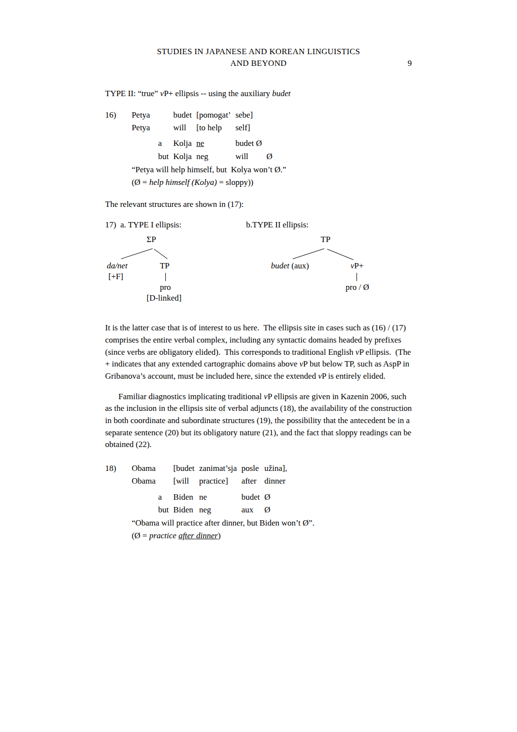STUDIES IN JAPANESE AND KOREAN LINGUISTICS AND BEYOND9
TYPE II: “true” v P+ ellipsis -- using the auxiliary budet
| 16) | Petya | budet | [pomogat’ | sebe] |
| | Petya | will | [to help | self] |
| | a | Kolja | ne | budet Ø |
| | but | Kolja | neg | will | Ø |
“Petya will help himself, but Kolya won’t Ø.”
(Ø = help himself (Kolya) = sloppy))
The relevant structures are shown in (17):
17) a. TYPE I ellipsis: b.TYPE II ellipsis:
ΣP da/net [+F] TP pro [D-linked] TP budet (aux) v P+ pro / Ø
It is the latter case that is of interest to us here. The ellipsis site in cases such as (16) / (17) comprises the entire verbal complex, including any syntactic domains headed by prefixes (since verbs are obligatory elided). This corresponds to traditional English v P ellipsis. (The + indicates that any extended cartographic domains above v P but below TP, such as AspP in Gribanova’s account, must be included here, since the extended v P is entirely elided.
Familiar diagnostics implicating traditional v P ellipsis are given in Kazenin 2006, such as the inclusion in the ellipsis site of verbal adjuncts (18), the availability of the construction in both coordinate and subordinate structures (19), the possibility that the antecedent be in a separate sentence (20) but its obligatory nature (21), and the fact that sloppy readings can be obtained (22).
| 18) | Obama | [budet | zanimat’sja | posle | užina], |
| | Obama | [will | practice] | after | dinner |
| | a | Biden | ne | budet | Ø |
| | but | Biden | neg | aux | Ø |
“Obama will practice after dinner, but Biden won’t Ø”.
(Ø = practice after dinner)